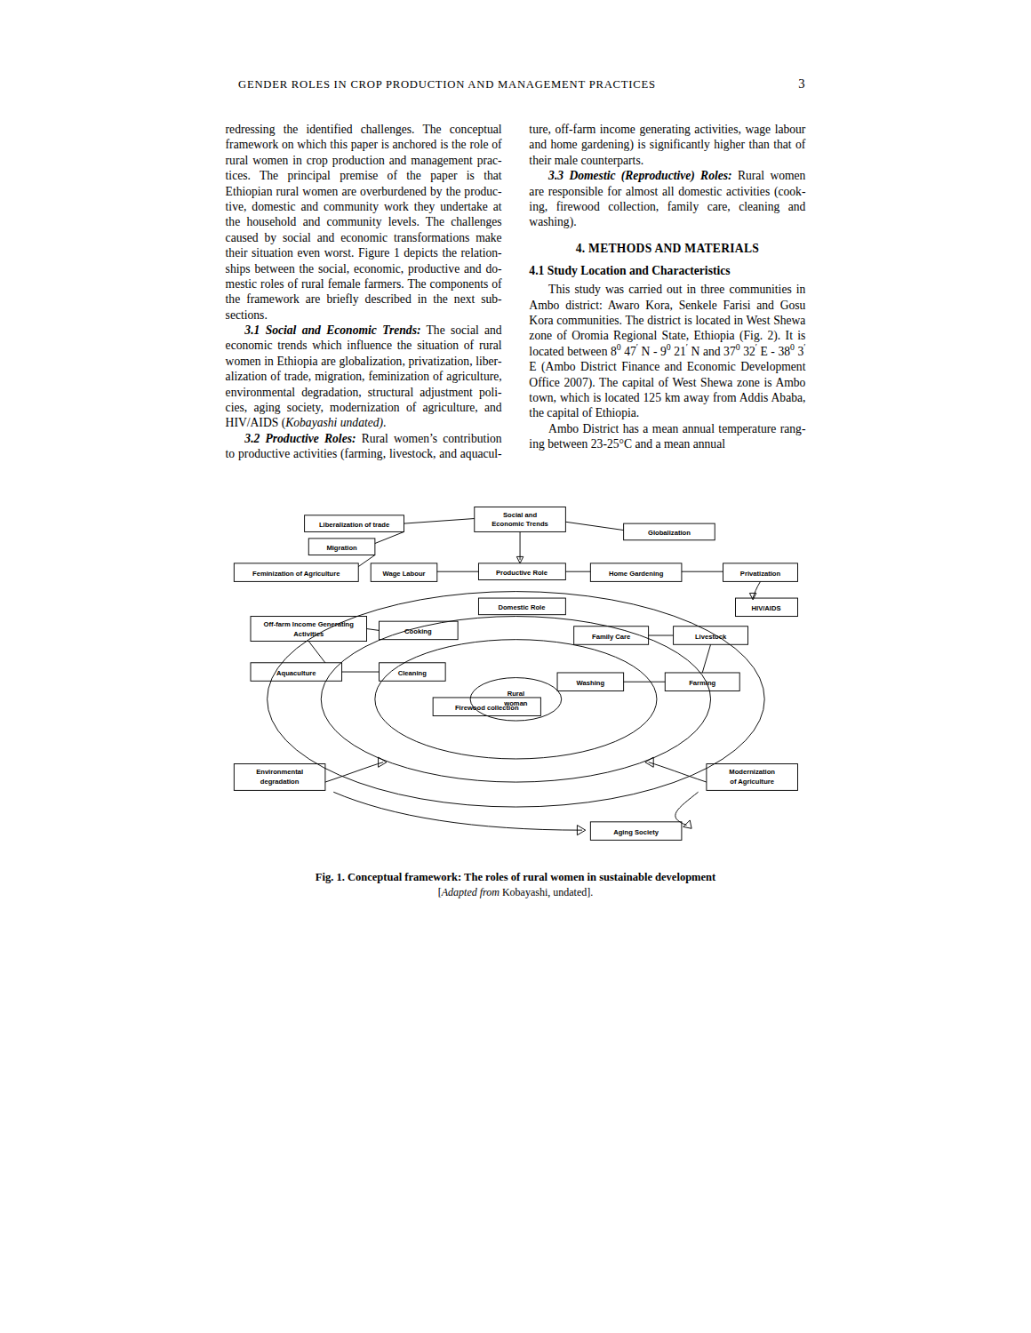Gender Roles in Crop Production and Management Practices 3
redressing the identified challenges. The conceptual framework on which this paper is anchored is the role of rural women in crop production and management practices. The principal premise of the paper is that Ethiopian rural women are overburdened by the productive, domestic and community work they undertake at the household and community levels. The challenges caused by social and economic transformations make their situation even worst. Figure 1 depicts the relationships between the social, economic, productive and domestic roles of rural female farmers. The components of the framework are briefly described in the next sub-sections.
3.1 Social and Economic Trends: The social and economic trends which influence the situation of rural women in Ethiopia are globalization, privatization, liberalization of trade, migration, feminization of agriculture, environmental degradation, structural adjustment policies, aging society, modernization of agriculture, and HIV/AIDS (Kobayashi undated).
3.2 Productive Roles: Rural women’s contribution to productive activities (farming, livestock, and aquaculture, off-farm income generating activities, wage labour and home gardening) is significantly higher than that of their male counterparts.
3.3 Domestic (Reproductive) Roles: Rural women are responsible for almost all domestic activities (cooking, firewood collection, family care, cleaning and washing).
4. Methods and Materials
4.1 Study Location and Characteristics
This study was carried out in three communities in Ambo district: Awaro Kora, Senkele Farisi and Gosu Kora communities. The district is located in West Shewa zone of Oromia Regional State, Ethiopia (Fig. 2). It is located between 80 47′ N - 90 21′ N and 370 32′ E - 380 3′ E (Ambo District Finance and Economic Development Office 2007). The capital of West Shewa zone is Ambo town, which is located 125 km away from Addis Ababa, the capital of Ethiopia.
Ambo District has a mean annual temperature ranging between 23-25°C and a mean annual
Social and Economic Trends Productive Role Domestic Role Liberalization of trade Migration Globalization Feminization of Agriculture Wage Labour Home Gardening Privatization HIV/AIDS Off-farm Income Generating Activities Cooking Family Care Livestock Rural woman Aquaculture Cleaning Washing Farming Firewood collection Environmental degradation Modernization of Agriculture Aging Society
Fig. 1. Conceptual framework: The roles of rural women in sustainable development
[Adapted from Kobayashi, undated].